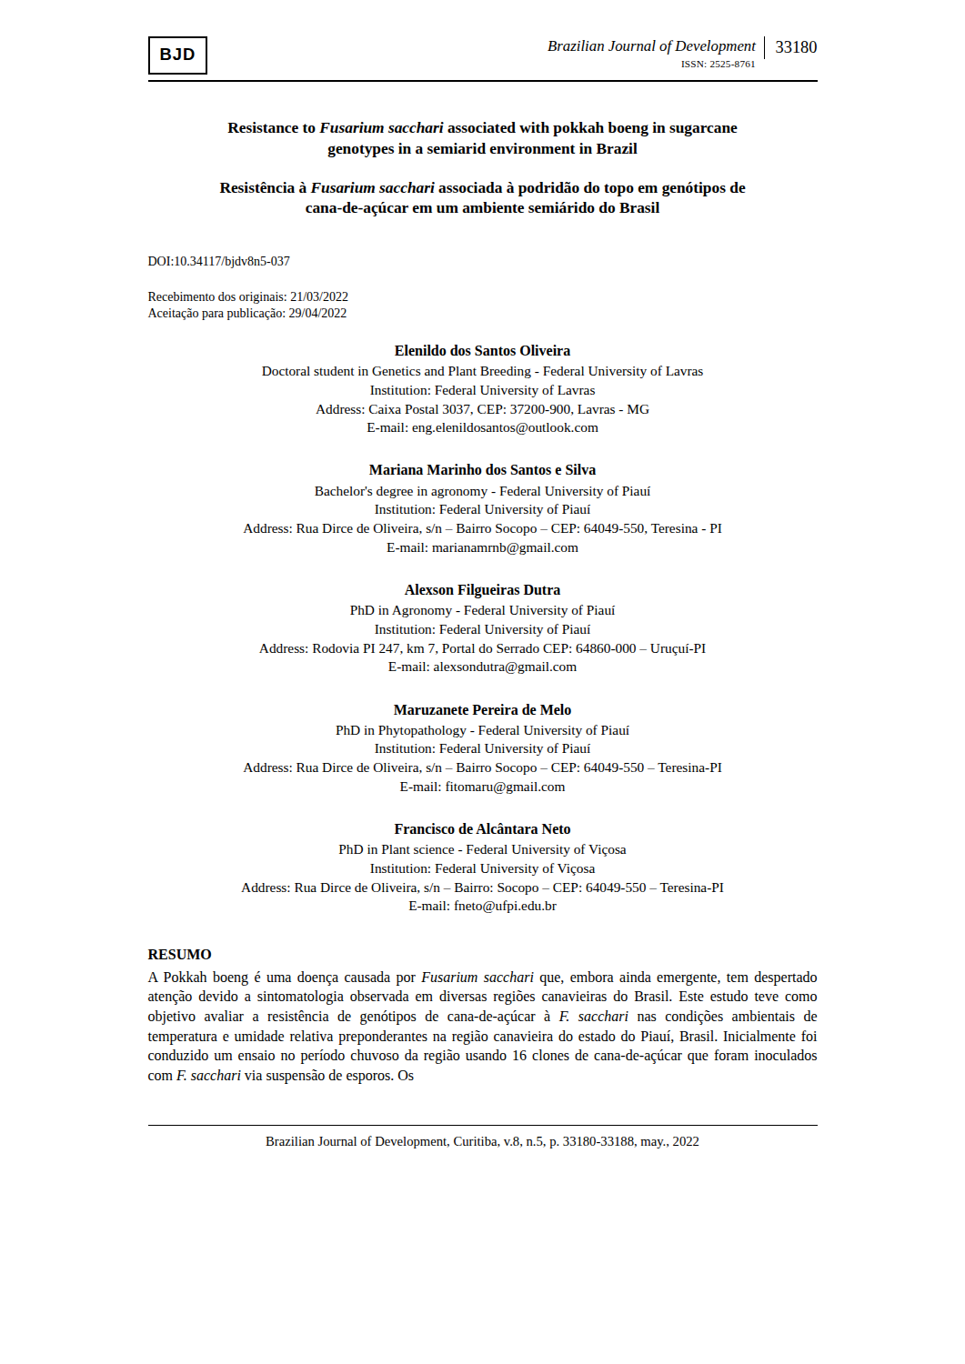BJD
Brazilian Journal of Development
ISSN: 2525-8761
33180
Resistance to Fusarium sacchari associated with pokkah boeng in sugarcane genotypes in a semiarid environment in Brazil
Resistência à Fusarium sacchari associada à podridão do topo em genótipos de cana-de-açúcar em um ambiente semiárido do Brasil
DOI:10.34117/bjdv8n5-037
Recebimento dos originais: 21/03/2022
Aceitação para publicação: 29/04/2022
Elenildo dos Santos Oliveira
Doctoral student in Genetics and Plant Breeding - Federal University of Lavras
Institution: Federal University of Lavras
Address: Caixa Postal 3037, CEP: 37200-900, Lavras - MG
E-mail: eng.elenildosantos@outlook.com
Mariana Marinho dos Santos e Silva
Bachelor's degree in agronomy - Federal University of Piauí
Institution: Federal University of Piauí
Address: Rua Dirce de Oliveira, s/n – Bairro Socopo – CEP: 64049-550, Teresina - PI
E-mail: marianamrnb@gmail.com
Alexson Filgueiras Dutra
PhD in Agronomy - Federal University of Piauí
Institution: Federal University of Piauí
Address: Rodovia PI 247, km 7, Portal do Serrado CEP: 64860-000 – Uruçuí-PI
E-mail: alexsondutra@gmail.com
Maruzanete Pereira de Melo
PhD in Phytopathology - Federal University of Piauí
Institution: Federal University of Piauí
Address: Rua Dirce de Oliveira, s/n – Bairro Socopo – CEP: 64049-550 – Teresina-PI
E-mail: fitomaru@gmail.com
Francisco de Alcântara Neto
PhD in Plant science - Federal University of Viçosa
Institution: Federal University of Viçosa
Address: Rua Dirce de Oliveira, s/n – Bairro: Socopo – CEP: 64049-550 – Teresina-PI
E-mail: fneto@ufpi.edu.br
RESUMO
A Pokkah boeng é uma doença causada por Fusarium sacchari que, embora ainda emergente, tem despertado atenção devido a sintomatologia observada em diversas regiões canavieiras do Brasil. Este estudo teve como objetivo avaliar a resistência de genótipos de cana-de-açúcar à F. sacchari nas condições ambientais de temperatura e umidade relativa preponderantes na região canavieira do estado do Piauí, Brasil. Inicialmente foi conduzido um ensaio no período chuvoso da região usando 16 clones de cana-de-açúcar que foram inoculados com F. sacchari via suspensão de esporos. Os
Brazilian Journal of Development, Curitiba, v.8, n.5, p. 33180-33188, may., 2022